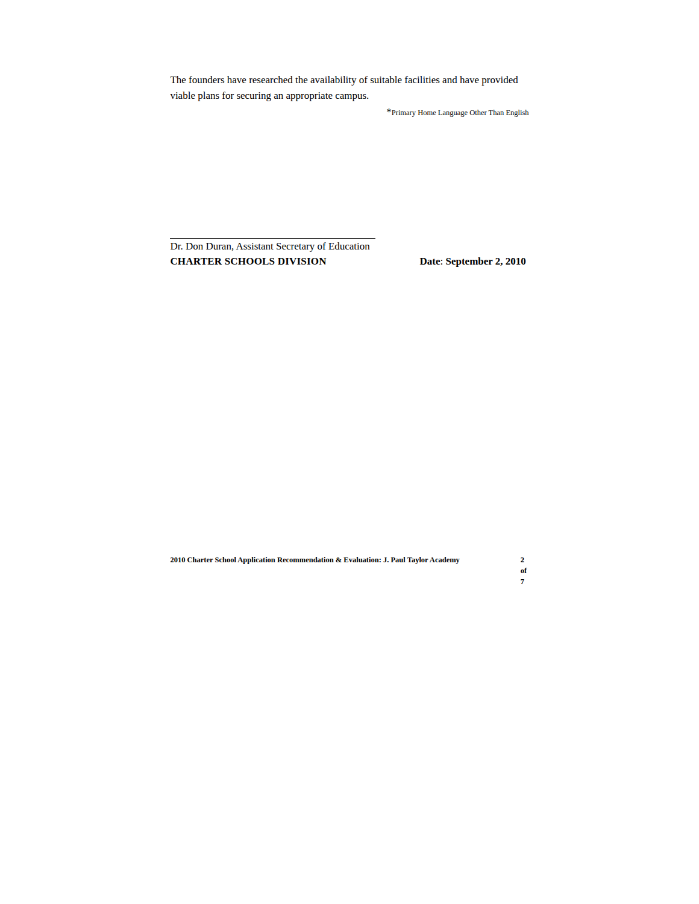The founders have researched the availability of suitable facilities and have provided viable plans for securing an appropriate campus.
*Primary Home Language Other Than English
Dr. Don Duran, Assistant Secretary of Education
CHARTER SCHOOLS DIVISION Date: September 2, 2010
2010 Charter School Application Recommendation & Evaluation: J. Paul Taylor Academy 2 of 7